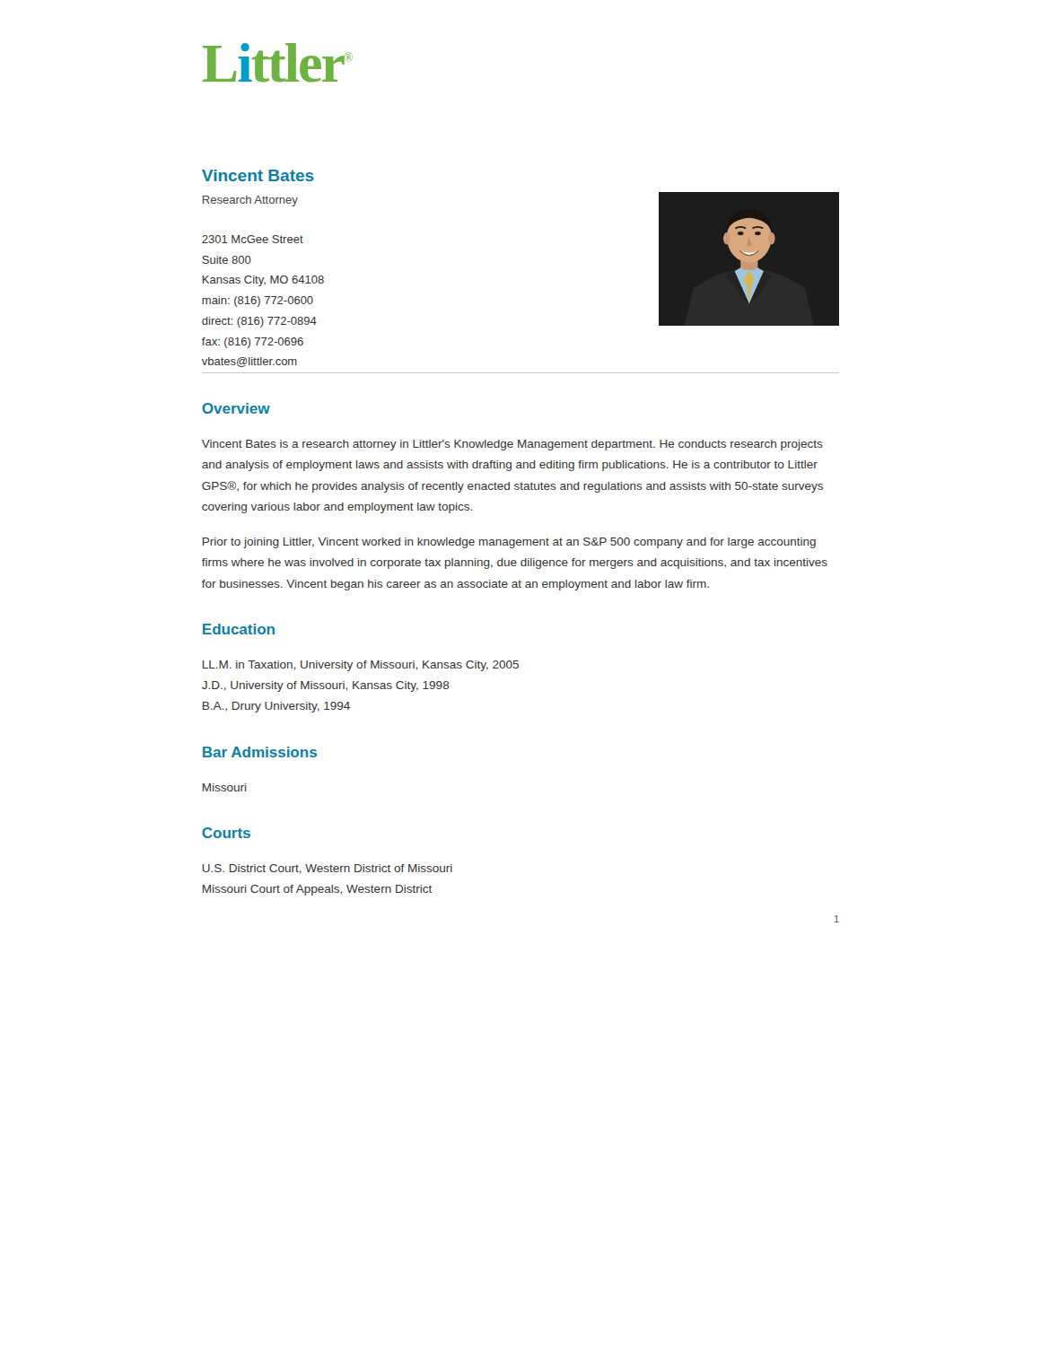Littler®
Vincent Bates
Research Attorney
2301 McGee Street
Suite 800
Kansas City, MO 64108
main: (816) 772-0600
direct: (816) 772-0894
fax: (816) 772-0696
vbates@littler.com
Overview
Vincent Bates is a research attorney in Littler's Knowledge Management department. He conducts research projects and analysis of employment laws and assists with drafting and editing firm publications. He is a contributor to Littler GPS®, for which he provides analysis of recently enacted statutes and regulations and assists with 50-state surveys covering various labor and employment law topics.
Prior to joining Littler, Vincent worked in knowledge management at an S&P 500 company and for large accounting firms where he was involved in corporate tax planning, due diligence for mergers and acquisitions, and tax incentives for businesses. Vincent began his career as an associate at an employment and labor law firm.
Education
LL.M. in Taxation, University of Missouri, Kansas City, 2005
J.D., University of Missouri, Kansas City, 1998
B.A., Drury University, 1994
Bar Admissions
Missouri
Courts
U.S. District Court, Western District of Missouri
Missouri Court of Appeals, Western District
1